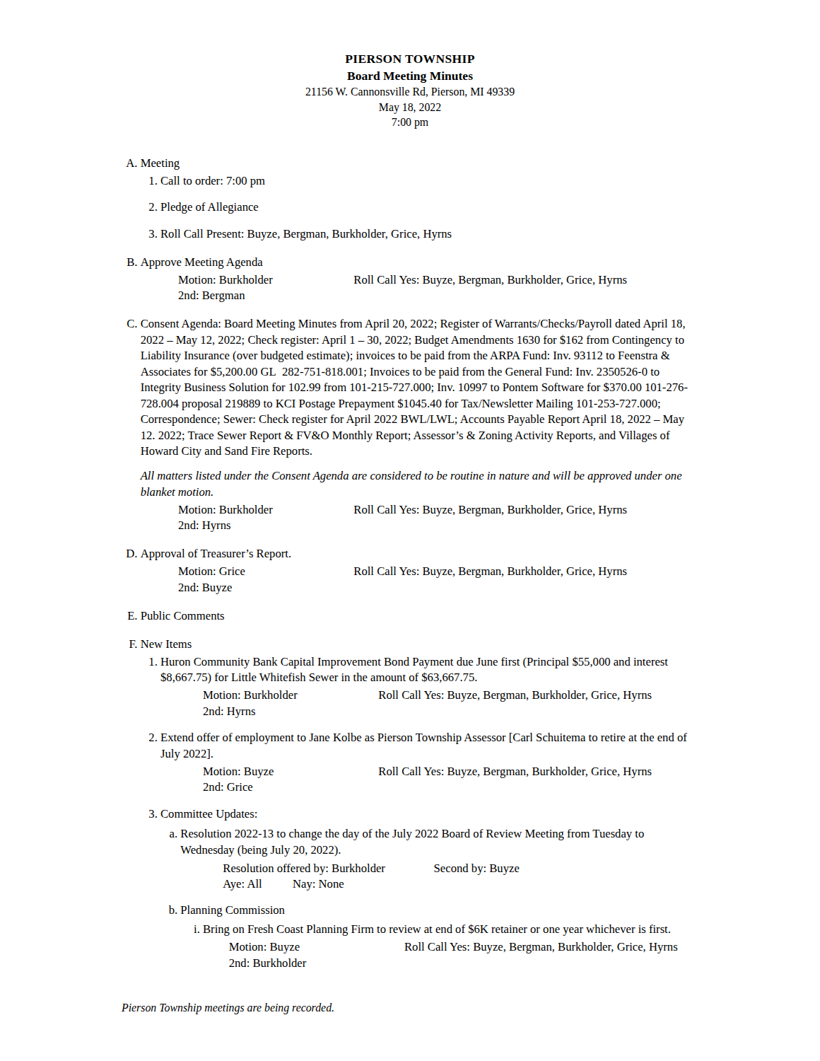PIERSON TOWNSHIP
Board Meeting Minutes
21156 W. Cannonsville Rd, Pierson, MI 49339
May 18, 2022
7:00 pm
Meeting
Call to order: 7:00 pm
Pledge of Allegiance
Roll Call Present: Buyze, Bergman, Burkholder, Grice, Hyrns
Approve Meeting Agenda
Motion: Burkholder Roll Call Yes: Buyze, Bergman, Burkholder, Grice, Hyrns 2nd: Bergman
Consent Agenda: Board Meeting Minutes from April 20, 2022; Register of Warrants/Checks/Payroll dated April 18, 2022 – May 12, 2022; Check register: April 1 – 30, 2022; Budget Amendments 1630 for $162 from Contingency to Liability Insurance (over budgeted estimate); invoices to be paid from the ARPA Fund: Inv. 93112 to Feenstra & Associates for $5,200.00 GL 282-751-818.001; Invoices to be paid from the General Fund: Inv. 2350526-0 to Integrity Business Solution for 102.99 from 101-215-727.000; Inv. 10997 to Pontem Software for $370.00 101-276-728.004 proposal 219889 to KCI Postage Prepayment $1045.40 for Tax/Newsletter Mailing 101-253-727.000; Correspondence; Sewer: Check register for April 2022 BWL/LWL; Accounts Payable Report April 18, 2022 – May 12. 2022; Trace Sewer Report & FV&O Monthly Report; Assessor’s & Zoning Activity Reports, and Villages of Howard City and Sand Fire Reports.
All matters listed under the Consent Agenda are considered to be routine in nature and will be approved under one blanket motion.
Motion: Burkholder Roll Call Yes: Buyze, Bergman, Burkholder, Grice, Hyrns 2nd: Hyrns
Approval of Treasurer’s Report.
Motion: Grice Roll Call Yes: Buyze, Bergman, Burkholder, Grice, Hyrns 2nd: Buyze
Public Comments
New Items
Huron Community Bank Capital Improvement Bond Payment due June first (Principal $55,000 and interest $8,667.75) for Little Whitefish Sewer in the amount of $63,667.75.
Motion: Burkholder Roll Call Yes: Buyze, Bergman, Burkholder, Grice, Hyrns 2nd: Hyrns
Extend offer of employment to Jane Kolbe as Pierson Township Assessor [Carl Schuitema to retire at the end of July 2022].
Motion: Buyze Roll Call Yes: Buyze, Bergman, Burkholder, Grice, Hyrns 2nd: Grice
Committee Updates:
Resolution 2022-13 to change the day of the July 2022 Board of Review Meeting from Tuesday to Wednesday (being July 20, 2022).
Resolution offered by: Burkholder Second by: Buyze Aye: AllNay: None
Planning Commission
Bring on Fresh Coast Planning Firm to review at end of $6K retainer or one year whichever is first.
Motion: Buyze Roll Call Yes: Buyze, Bergman, Burkholder, Grice, Hyrns 2nd: Burkholder
Pierson Township meetings are being recorded.